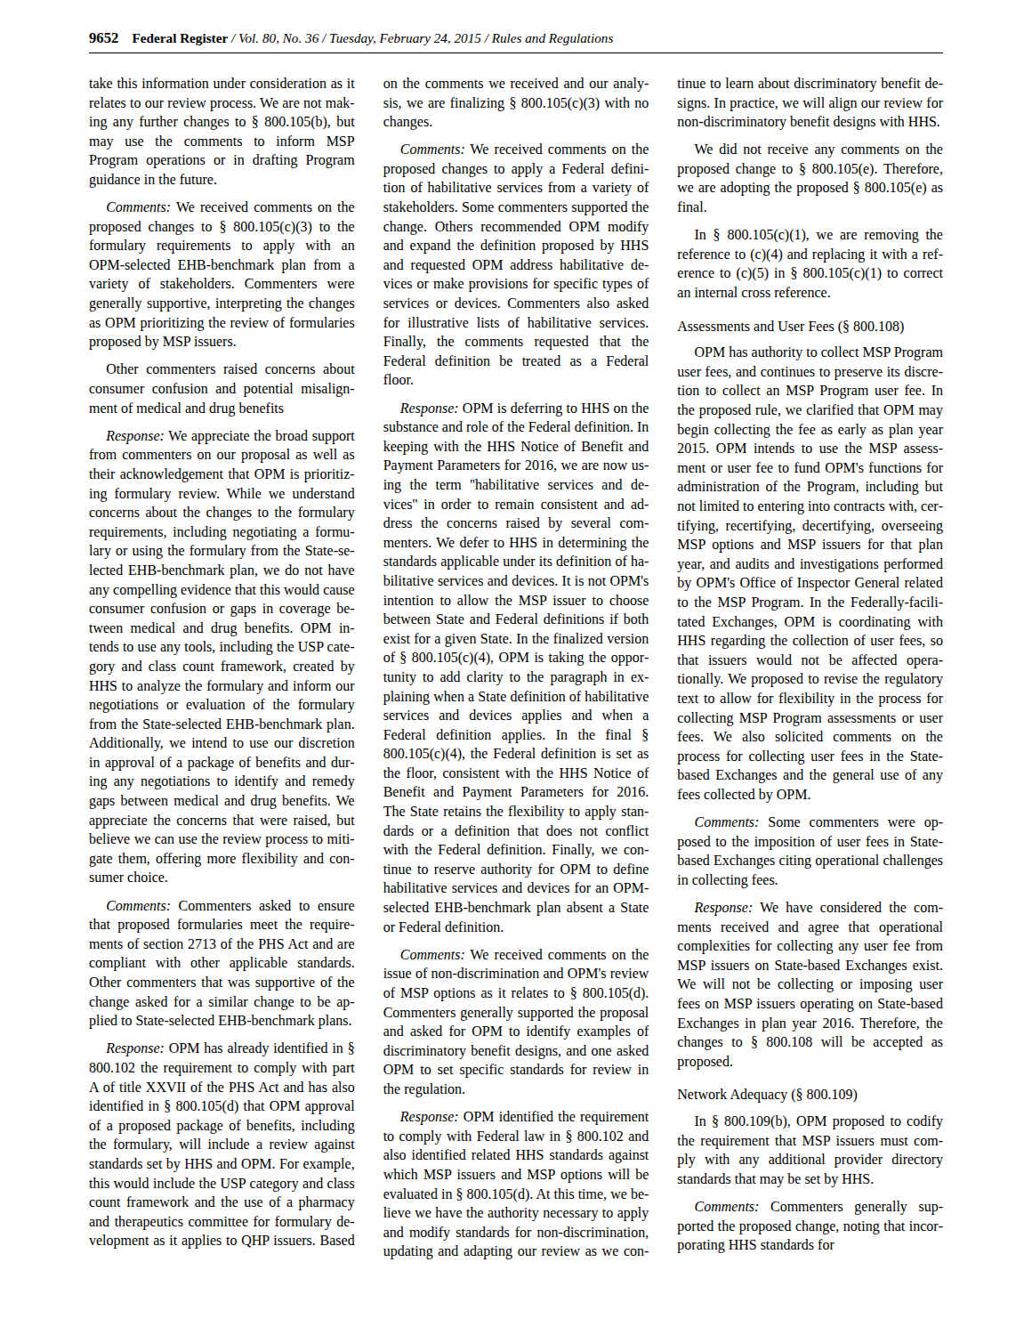9652 Federal Register / Vol. 80, No. 36 / Tuesday, February 24, 2015 / Rules and Regulations
take this information under consideration as it relates to our review process. We are not making any further changes to § 800.105(b), but may use the comments to inform MSP Program operations or in drafting Program guidance in the future.
Comments: We received comments on the proposed changes to § 800.105(c)(3) to the formulary requirements to apply with an OPM-selected EHB-benchmark plan from a variety of stakeholders. Commenters were generally supportive, interpreting the changes as OPM prioritizing the review of formularies proposed by MSP issuers.
Other commenters raised concerns about consumer confusion and potential misalignment of medical and drug benefits
Response: We appreciate the broad support from commenters on our proposal as well as their acknowledgement that OPM is prioritizing formulary review. While we understand concerns about the changes to the formulary requirements, including negotiating a formulary or using the formulary from the State-selected EHB-benchmark plan, we do not have any compelling evidence that this would cause consumer confusion or gaps in coverage between medical and drug benefits. OPM intends to use any tools, including the USP category and class count framework, created by HHS to analyze the formulary and inform our negotiations or evaluation of the formulary from the State-selected EHB-benchmark plan. Additionally, we intend to use our discretion in approval of a package of benefits and during any negotiations to identify and remedy gaps between medical and drug benefits. We appreciate the concerns that were raised, but believe we can use the review process to mitigate them, offering more flexibility and consumer choice.
Comments: Commenters asked to ensure that proposed formularies meet the requirements of section 2713 of the PHS Act and are compliant with other applicable standards. Other commenters that was supportive of the change asked for a similar change to be applied to State-selected EHB-benchmark plans.
Response: OPM has already identified in § 800.102 the requirement to comply with part A of title XXVII of the PHS Act and has also identified in § 800.105(d) that OPM approval of a proposed package of benefits, including the formulary, will include a review against standards set by HHS and OPM. For example, this would include the USP category and class count framework and the use of a pharmacy and therapeutics committee for formulary development as it applies to QHP issuers. Based on the comments we received and our analysis, we are finalizing § 800.105(c)(3) with no changes.
Comments: We received comments on the proposed changes to apply a Federal definition of habilitative services from a variety of stakeholders. Some commenters supported the change. Others recommended OPM modify and expand the definition proposed by HHS and requested OPM address habilitative devices or make provisions for specific types of services or devices. Commenters also asked for illustrative lists of habilitative services. Finally, the comments requested that the Federal definition be treated as a Federal floor.
Response: OPM is deferring to HHS on the substance and role of the Federal definition. In keeping with the HHS Notice of Benefit and Payment Parameters for 2016, we are now using the term ''habilitative services and devices'' in order to remain consistent and address the concerns raised by several commenters. We defer to HHS in determining the standards applicable under its definition of habilitative services and devices. It is not OPM's intention to allow the MSP issuer to choose between State and Federal definitions if both exist for a given State. In the finalized version of § 800.105(c)(4), OPM is taking the opportunity to add clarity to the paragraph in explaining when a State definition of habilitative services and devices applies and when a Federal definition applies. In the final § 800.105(c)(4), the Federal definition is set as the floor, consistent with the HHS Notice of Benefit and Payment Parameters for 2016. The State retains the flexibility to apply standards or a definition that does not conflict with the Federal definition. Finally, we continue to reserve authority for OPM to define habilitative services and devices for an OPM-selected EHB-benchmark plan absent a State or Federal definition.
Comments: We received comments on the issue of non-discrimination and OPM's review of MSP options as it relates to § 800.105(d). Commenters generally supported the proposal and asked for OPM to identify examples of discriminatory benefit designs, and one asked OPM to set specific standards for review in the regulation.
Response: OPM identified the requirement to comply with Federal law in § 800.102 and also identified related HHS standards against which MSP issuers and MSP options will be evaluated in § 800.105(d). At this time, we believe we have the authority necessary to apply and modify standards for non-discrimination, updating and adapting our review as we continue to learn about discriminatory benefit designs. In practice, we will align our review for non-discriminatory benefit designs with HHS.
We did not receive any comments on the proposed change to § 800.105(e). Therefore, we are adopting the proposed § 800.105(e) as final.
In § 800.105(c)(1), we are removing the reference to (c)(4) and replacing it with a reference to (c)(5) in § 800.105(c)(1) to correct an internal cross reference.
Assessments and User Fees (§ 800.108)
OPM has authority to collect MSP Program user fees, and continues to preserve its discretion to collect an MSP Program user fee. In the proposed rule, we clarified that OPM may begin collecting the fee as early as plan year 2015. OPM intends to use the MSP assessment or user fee to fund OPM's functions for administration of the Program, including but not limited to entering into contracts with, certifying, recertifying, decertifying, overseeing MSP options and MSP issuers for that plan year, and audits and investigations performed by OPM's Office of Inspector General related to the MSP Program. In the Federally-facilitated Exchanges, OPM is coordinating with HHS regarding the collection of user fees, so that issuers would not be affected operationally. We proposed to revise the regulatory text to allow for flexibility in the process for collecting MSP Program assessments or user fees. We also solicited comments on the process for collecting user fees in the State-based Exchanges and the general use of any fees collected by OPM.
Comments: Some commenters were opposed to the imposition of user fees in State-based Exchanges citing operational challenges in collecting fees.
Response: We have considered the comments received and agree that operational complexities for collecting any user fee from MSP issuers on State-based Exchanges exist. We will not be collecting or imposing user fees on MSP issuers operating on State-based Exchanges in plan year 2016. Therefore, the changes to § 800.108 will be accepted as proposed.
Network Adequacy (§ 800.109)
In § 800.109(b), OPM proposed to codify the requirement that MSP issuers must comply with any additional provider directory standards that may be set by HHS.
Comments: Commenters generally supported the proposed change, noting that incorporating HHS standards for